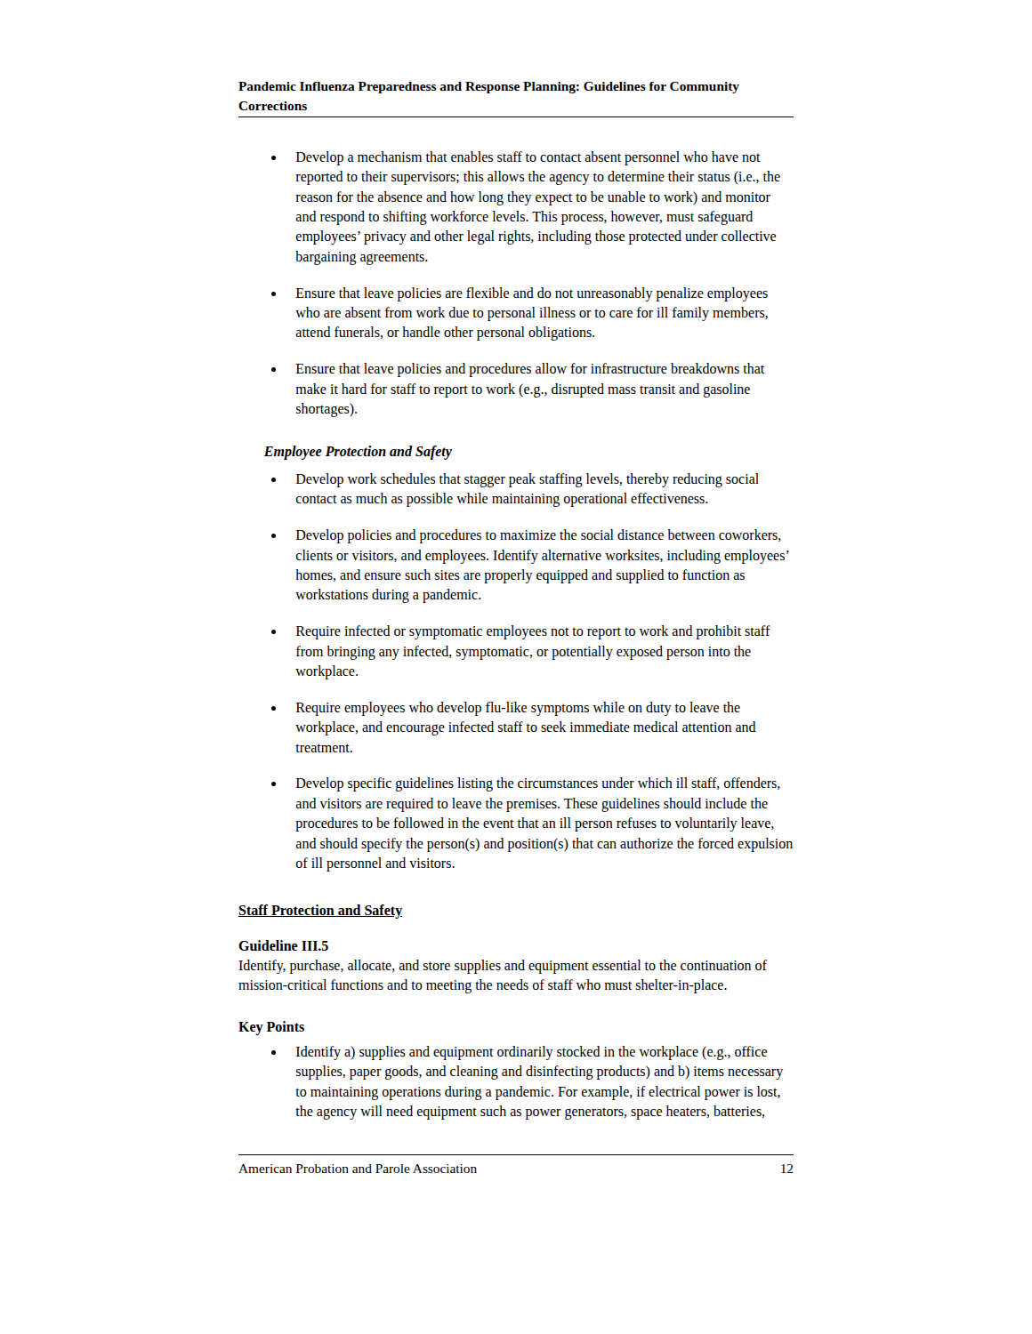Pandemic Influenza Preparedness and Response Planning: Guidelines for Community Corrections
Develop a mechanism that enables staff to contact absent personnel who have not reported to their supervisors; this allows the agency to determine their status (i.e., the reason for the absence and how long they expect to be unable to work) and monitor and respond to shifting workforce levels. This process, however, must safeguard employees’ privacy and other legal rights, including those protected under collective bargaining agreements.
Ensure that leave policies are flexible and do not unreasonably penalize employees who are absent from work due to personal illness or to care for ill family members, attend funerals, or handle other personal obligations.
Ensure that leave policies and procedures allow for infrastructure breakdowns that make it hard for staff to report to work (e.g., disrupted mass transit and gasoline shortages).
Employee Protection and Safety
Develop work schedules that stagger peak staffing levels, thereby reducing social contact as much as possible while maintaining operational effectiveness.
Develop policies and procedures to maximize the social distance between coworkers, clients or visitors, and employees. Identify alternative worksites, including employees’ homes, and ensure such sites are properly equipped and supplied to function as workstations during a pandemic.
Require infected or symptomatic employees not to report to work and prohibit staff from bringing any infected, symptomatic, or potentially exposed person into the workplace.
Require employees who develop flu-like symptoms while on duty to leave the workplace, and encourage infected staff to seek immediate medical attention and treatment.
Develop specific guidelines listing the circumstances under which ill staff, offenders, and visitors are required to leave the premises. These guidelines should include the procedures to be followed in the event that an ill person refuses to voluntarily leave, and should specify the person(s) and position(s) that can authorize the forced expulsion of ill personnel and visitors.
Staff Protection and Safety
Guideline III.5
Identify, purchase, allocate, and store supplies and equipment essential to the continuation of mission-critical functions and to meeting the needs of staff who must shelter-in-place.
Key Points
Identify a) supplies and equipment ordinarily stocked in the workplace (e.g., office supplies, paper goods, and cleaning and disinfecting products) and b) items necessary to maintaining operations during a pandemic. For example, if electrical power is lost, the agency will need equipment such as power generators, space heaters, batteries,
American Probation and Parole Association 12